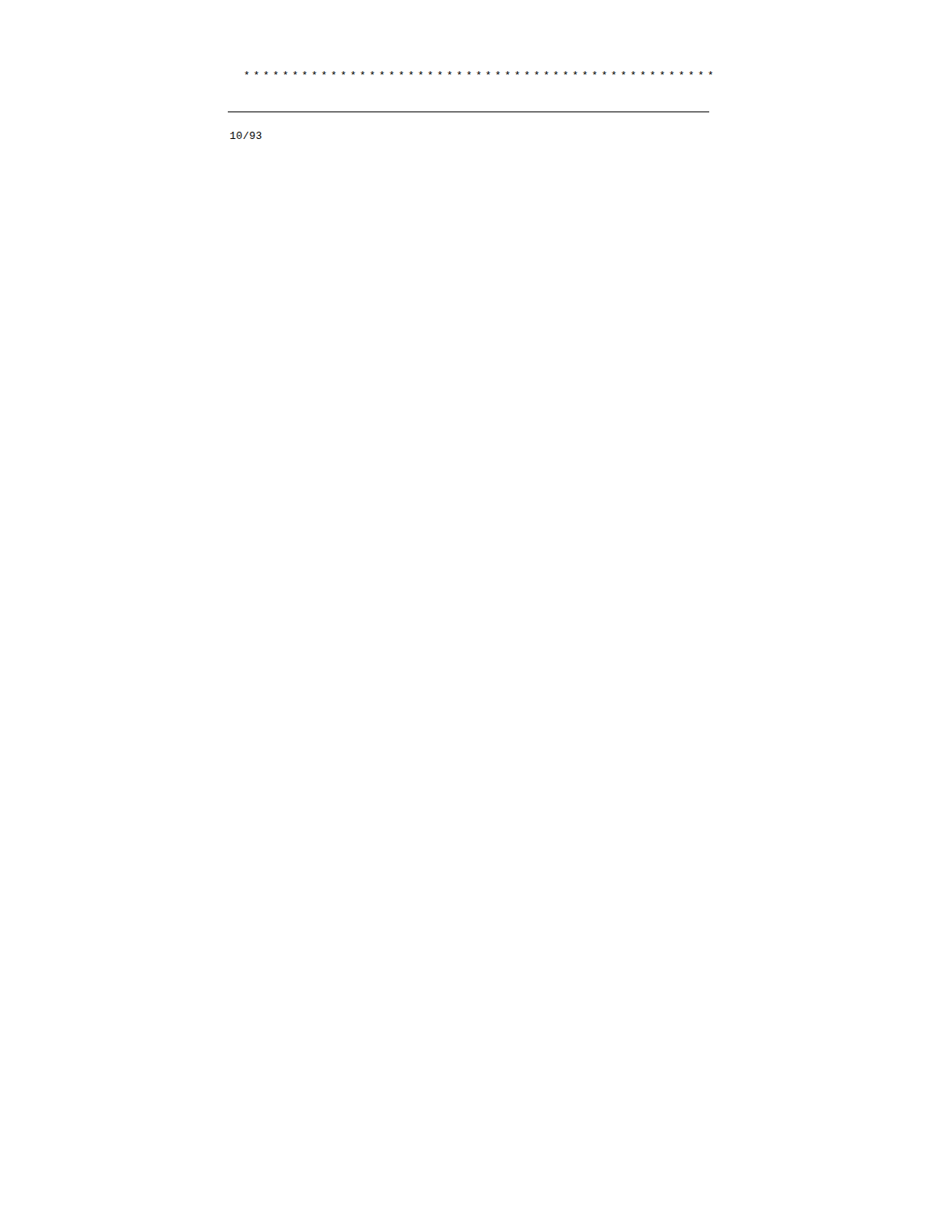*********************************************************
10/93